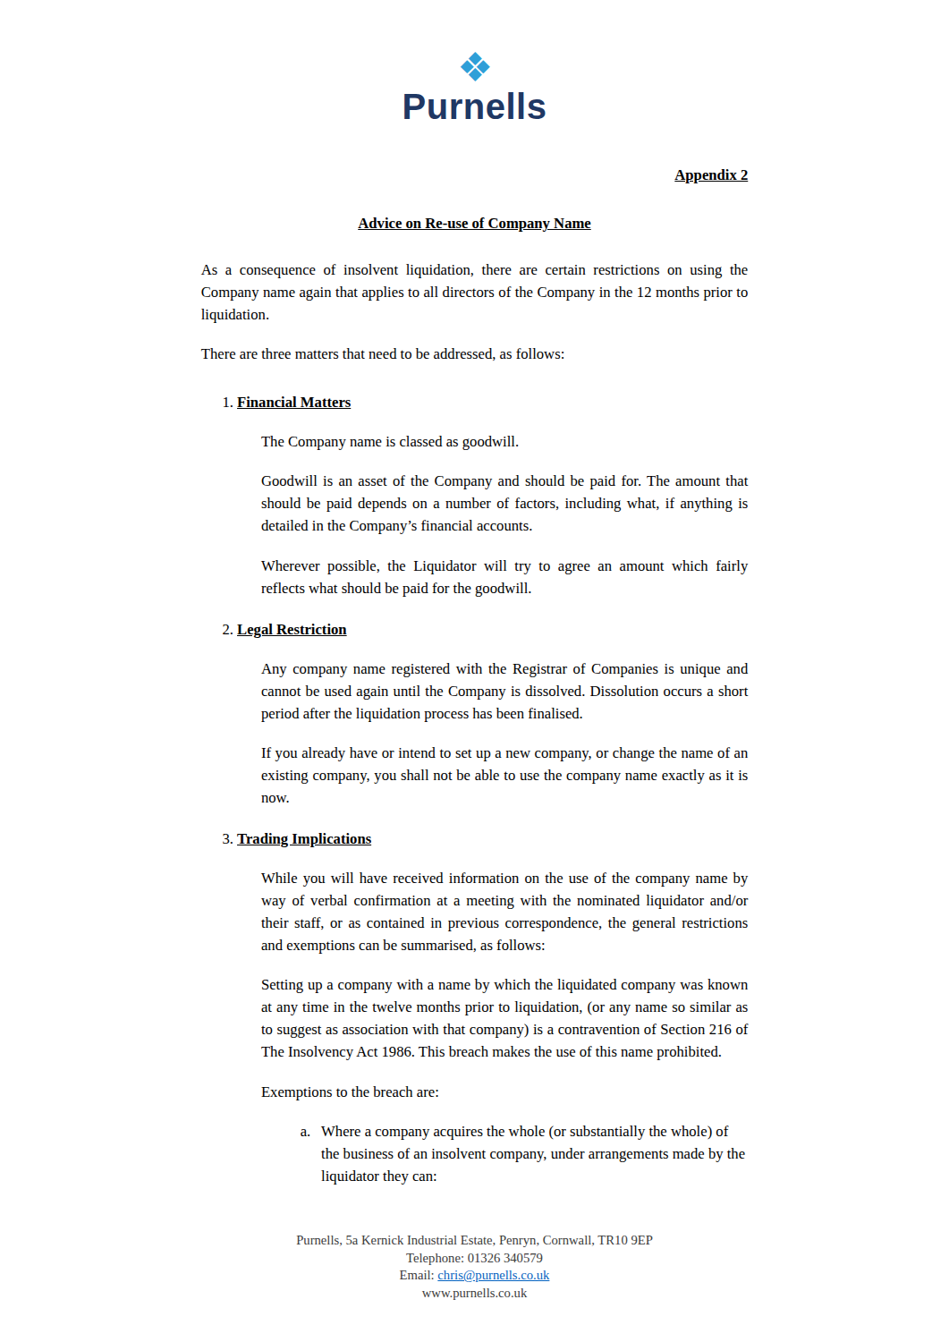❖ Purnells
Appendix 2
Advice on Re-use of Company Name
As a consequence of insolvent liquidation, there are certain restrictions on using the Company name again that applies to all directors of the Company in the 12 months prior to liquidation.
There are three matters that need to be addressed, as follows:
Financial Matters
The Company name is classed as goodwill.
Goodwill is an asset of the Company and should be paid for. The amount that should be paid depends on a number of factors, including what, if anything is detailed in the Company’s financial accounts.
Wherever possible, the Liquidator will try to agree an amount which fairly reflects what should be paid for the goodwill.
Legal Restriction
Any company name registered with the Registrar of Companies is unique and cannot be used again until the Company is dissolved. Dissolution occurs a short period after the liquidation process has been finalised.
If you already have or intend to set up a new company, or change the name of an existing company, you shall not be able to use the company name exactly as it is now.
Trading Implications
While you will have received information on the use of the company name by way of verbal confirmation at a meeting with the nominated liquidator and/or their staff, or as contained in previous correspondence, the general restrictions and exemptions can be summarised, as follows:
Setting up a company with a name by which the liquidated company was known at any time in the twelve months prior to liquidation, (or any name so similar as to suggest as association with that company) is a contravention of Section 216 of The Insolvency Act 1986. This breach makes the use of this name prohibited.
Exemptions to the breach are:
Where a company acquires the whole (or substantially the whole) of the business of an insolvent company, under arrangements made by the liquidator they can:
Purnells, 5a Kernick Industrial Estate, Penryn, Cornwall, TR10 9EP
Telephone: 01326 340579
Email: chris@purnells.co.uk
www.purnells.co.uk